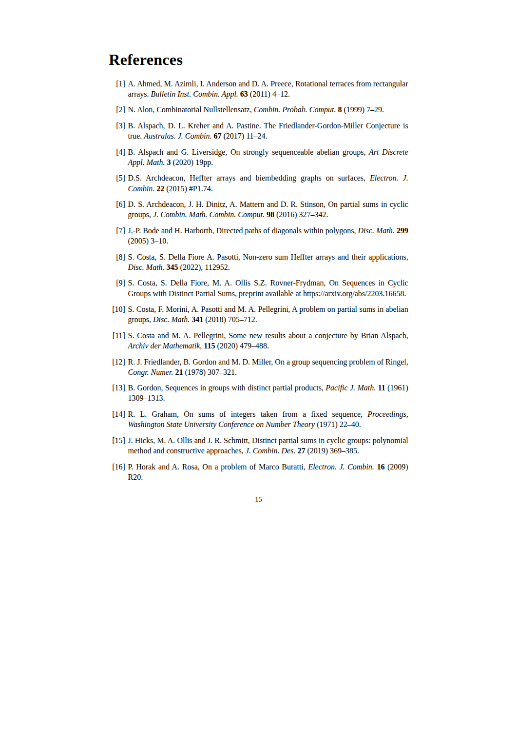References
[1] A. Ahmed, M. Azimli, I. Anderson and D. A. Preece, Rotational terraces from rectangular arrays. Bulletin Inst. Combin. Appl. 63 (2011) 4–12.
[2] N. Alon, Combinatorial Nullstellensatz, Combin. Probab. Comput. 8 (1999) 7–29.
[3] B. Alspach, D. L. Kreher and A. Pastine. The Friedlander-Gordon-Miller Conjecture is true. Australas. J. Combin. 67 (2017) 11–24.
[4] B. Alspach and G. Liversidge, On strongly sequenceable abelian groups, Art Discrete Appl. Math. 3 (2020) 19pp.
[5] D.S. Archdeacon, Heffter arrays and biembedding graphs on surfaces, Electron. J. Combin. 22 (2015) #P1.74.
[6] D. S. Archdeacon, J. H. Dinitz, A. Mattern and D. R. Stinson, On partial sums in cyclic groups, J. Combin. Math. Combin. Comput. 98 (2016) 327–342.
[7] J.-P. Bode and H. Harborth, Directed paths of diagonals within polygons, Disc. Math. 299 (2005) 3–10.
[8] S. Costa, S. Della Fiore A. Pasotti, Non-zero sum Heffter arrays and their applications, Disc. Math. 345 (2022), 112952.
[9] S. Costa, S. Della Fiore, M. A. Ollis S.Z. Rovner-Frydman, On Sequences in Cyclic Groups with Distinct Partial Sums, preprint available at https://arxiv.org/abs/2203.16658.
[10] S. Costa, F. Morini, A. Pasotti and M. A. Pellegrini, A problem on partial sums in abelian groups, Disc. Math. 341 (2018) 705–712.
[11] S. Costa and M. A. Pellegrini, Some new results about a conjecture by Brian Alspach, Archiv der Mathematik, 115 (2020) 479–488.
[12] R. J. Friedlander, B. Gordon and M. D. Miller, On a group sequencing problem of Ringel, Congr. Numer. 21 (1978) 307–321.
[13] B. Gordon, Sequences in groups with distinct partial products, Pacific J. Math. 11 (1961) 1309–1313.
[14] R. L. Graham, On sums of integers taken from a fixed sequence, Proceedings, Washington State University Conference on Number Theory (1971) 22–40.
[15] J. Hicks, M. A. Ollis and J. R. Schmitt, Distinct partial sums in cyclic groups: polynomial method and constructive approaches, J. Combin. Des. 27 (2019) 369–385.
[16] P. Horak and A. Rosa, On a problem of Marco Buratti, Electron. J. Combin. 16 (2009) R20.
15